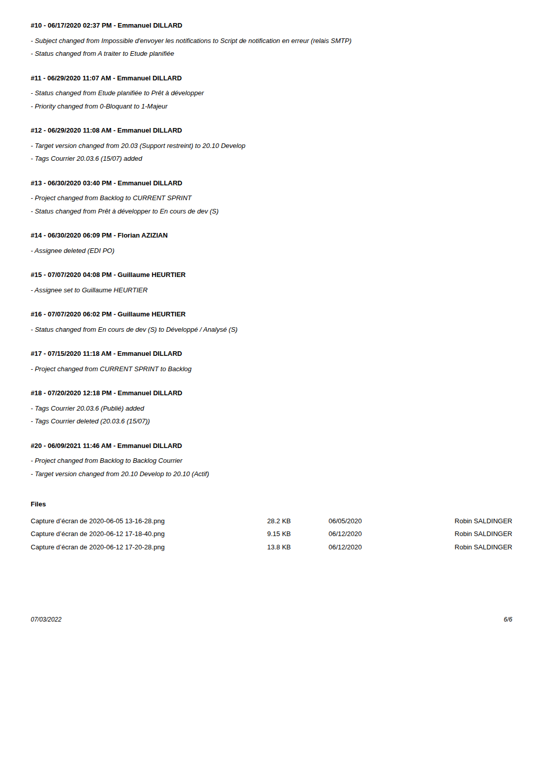#10 - 06/17/2020 02:37 PM - Emmanuel DILLARD
- Subject changed from Impossible d'envoyer les notifications to Script de notification en erreur (relais SMTP)
- Status changed from A traiter to Etude planifiée
#11 - 06/29/2020 11:07 AM - Emmanuel DILLARD
- Status changed from Etude planifiée to Prêt à développer
- Priority changed from 0-Bloquant to 1-Majeur
#12 - 06/29/2020 11:08 AM - Emmanuel DILLARD
- Target version changed from 20.03 (Support restreint) to 20.10 Develop
- Tags Courrier 20.03.6 (15/07) added
#13 - 06/30/2020 03:40 PM - Emmanuel DILLARD
- Project changed from Backlog to CURRENT SPRINT
- Status changed from Prêt à développer to En cours de dev (S)
#14 - 06/30/2020 06:09 PM - Florian AZIZIAN
- Assignee deleted (EDI PO)
#15 - 07/07/2020 04:08 PM - Guillaume HEURTIER
- Assignee set to Guillaume HEURTIER
#16 - 07/07/2020 06:02 PM - Guillaume HEURTIER
- Status changed from En cours de dev (S) to Développé / Analysé (S)
#17 - 07/15/2020 11:18 AM - Emmanuel DILLARD
- Project changed from CURRENT SPRINT to Backlog
#18 - 07/20/2020 12:18 PM - Emmanuel DILLARD
- Tags Courrier 20.03.6 (Publié) added
- Tags Courrier deleted (20.03.6 (15/07))
#20 - 06/09/2021 11:46 AM - Emmanuel DILLARD
- Project changed from Backlog to Backlog Courrier
- Target version changed from 20.10 Develop to 20.10 (Actif)
Files
| Capture d’écran de 2020-06-05 13-16-28.png | 28.2 KB | 06/05/2020 | Robin SALDINGER |
| Capture d’écran de 2020-06-12 17-18-40.png | 9.15 KB | 06/12/2020 | Robin SALDINGER |
| Capture d’écran de 2020-06-12 17-20-28.png | 13.8 KB | 06/12/2020 | Robin SALDINGER |
07/03/2022 6/6